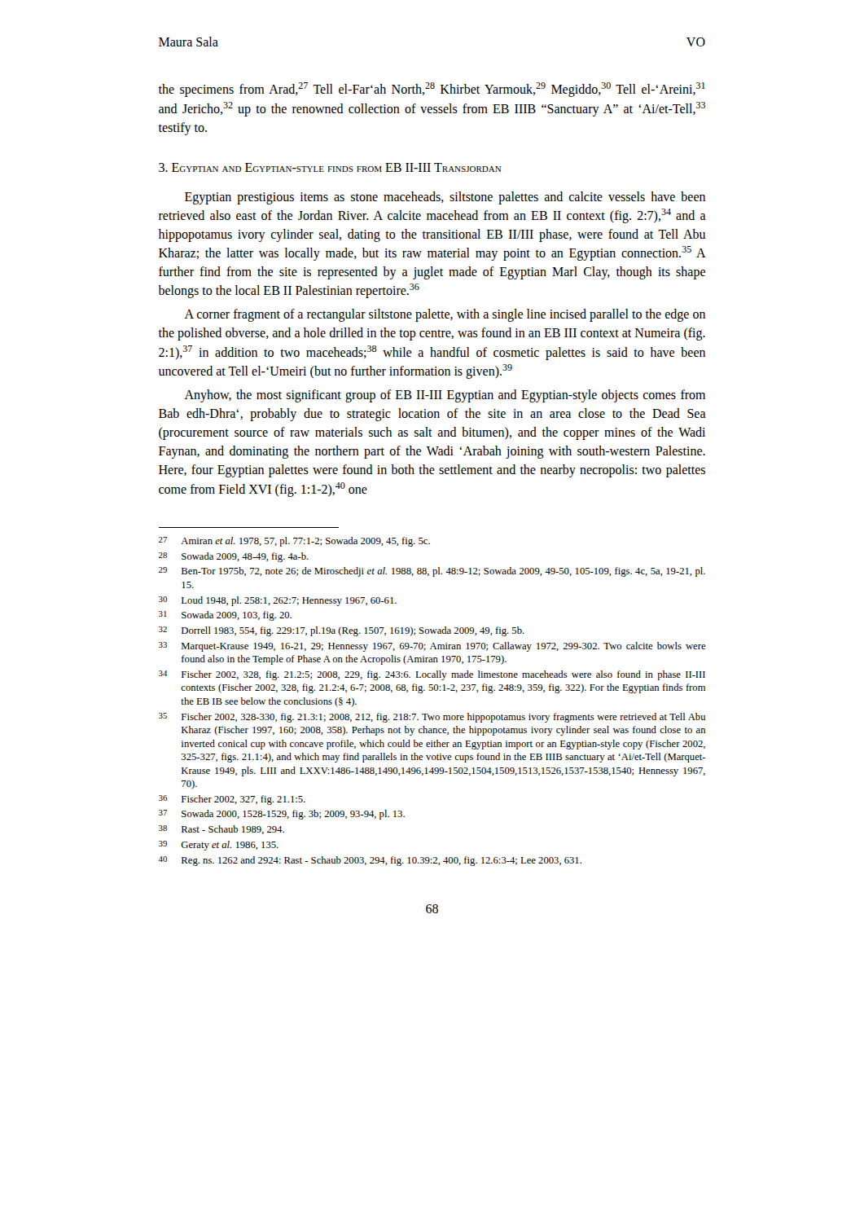Maura Sala VO
the specimens from Arad,27 Tell el-Far‘ah North,28 Khirbet Yarmouk,29 Megiddo,30 Tell el-‘Areini,31 and Jericho,32 up to the renowned collection of vessels from EB IIIB “Sanctuary A” at ‘Ai/et-Tell,33 testify to.
3. Egyptian and Egyptian-style finds from EB II-III Transjordan
Egyptian prestigious items as stone maceheads, siltstone palettes and calcite vessels have been retrieved also east of the Jordan River. A calcite macehead from an EB II context (fig. 2:7),34 and a hippopotamus ivory cylinder seal, dating to the transitional EB II/III phase, were found at Tell Abu Kharaz; the latter was locally made, but its raw material may point to an Egyptian connection.35 A further find from the site is represented by a juglet made of Egyptian Marl Clay, though its shape belongs to the local EB II Palestinian repertoire.36
A corner fragment of a rectangular siltstone palette, with a single line incised parallel to the edge on the polished obverse, and a hole drilled in the top centre, was found in an EB III context at Numeira (fig. 2:1),37 in addition to two maceheads;38 while a handful of cosmetic palettes is said to have been uncovered at Tell el-‘Umeiri (but no further information is given).39
Anyhow, the most significant group of EB II-III Egyptian and Egyptian-style objects comes from Bab edh-Dhra‘, probably due to strategic location of the site in an area close to the Dead Sea (procurement source of raw materials such as salt and bitumen), and the copper mines of the Wadi Faynan, and dominating the northern part of the Wadi ‘Arabah joining with south-western Palestine. Here, four Egyptian palettes were found in both the settlement and the nearby necropolis: two palettes come from Field XVI (fig. 1:1-2),40 one
27 Amiran et al. 1978, 57, pl. 77:1-2; Sowada 2009, 45, fig. 5c.
28 Sowada 2009, 48-49, fig. 4a-b.
29 Ben-Tor 1975b, 72, note 26; de Miroschedji et al. 1988, 88, pl. 48:9-12; Sowada 2009, 49-50, 105-109, figs. 4c, 5a, 19-21, pl. 15.
30 Loud 1948, pl. 258:1, 262:7; Hennessy 1967, 60-61.
31 Sowada 2009, 103, fig. 20.
32 Dorrell 1983, 554, fig. 229:17, pl.19a (Reg. 1507, 1619); Sowada 2009, 49, fig. 5b.
33 Marquet-Krause 1949, 16-21, 29; Hennessy 1967, 69-70; Amiran 1970; Callaway 1972, 299-302. Two calcite bowls were found also in the Temple of Phase A on the Acropolis (Amiran 1970, 175-179).
34 Fischer 2002, 328, fig. 21.2:5; 2008, 229, fig. 243:6. Locally made limestone maceheads were also found in phase II-III contexts (Fischer 2002, 328, fig. 21.2:4, 6-7; 2008, 68, fig. 50:1-2, 237, fig. 248:9, 359, fig. 322). For the Egyptian finds from the EB IB see below the conclusions (§ 4).
35 Fischer 2002, 328-330, fig. 21.3:1; 2008, 212, fig. 218:7. Two more hippopotamus ivory fragments were retrieved at Tell Abu Kharaz (Fischer 1997, 160; 2008, 358). Perhaps not by chance, the hippopotamus ivory cylinder seal was found close to an inverted conical cup with concave profile, which could be either an Egyptian import or an Egyptian-style copy (Fischer 2002, 325-327, figs. 21.1:4), and which may find parallels in the votive cups found in the EB IIIB sanctuary at ‘Ai/et-Tell (Marquet-Krause 1949, pls. LIII and LXXV:1486-1488,1490,1496,1499-1502,1504,1509,1513,1526,1537-1538,1540; Hennessy 1967, 70).
36 Fischer 2002, 327, fig. 21.1:5.
37 Sowada 2000, 1528-1529, fig. 3b; 2009, 93-94, pl. 13.
38 Rast - Schaub 1989, 294.
39 Geraty et al. 1986, 135.
40 Reg. ns. 1262 and 2924: Rast - Schaub 2003, 294, fig. 10.39:2, 400, fig. 12.6:3-4; Lee 2003, 631.
68